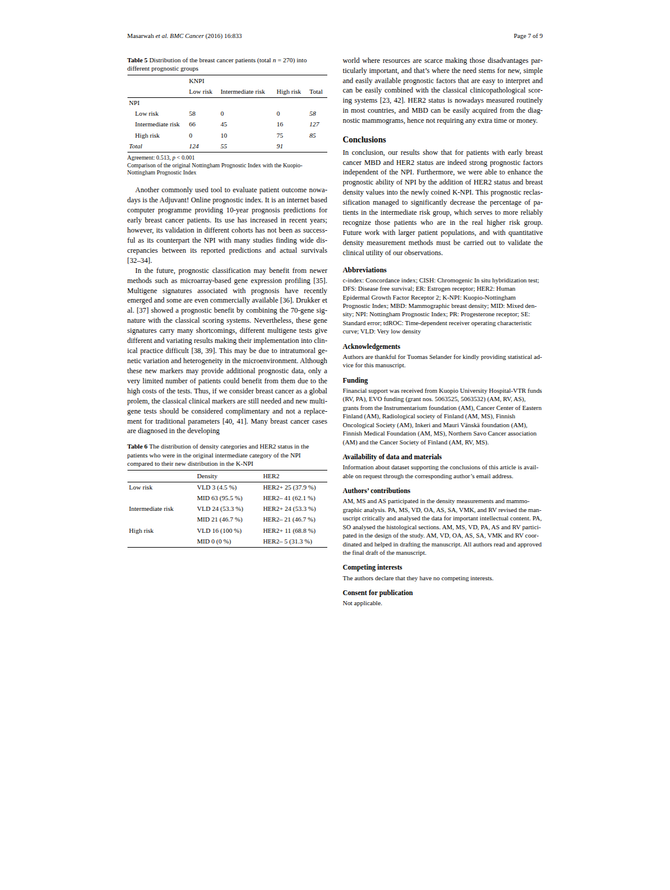Masarwah et al. BMC Cancer (2016) 16:833
Page 7 of 9
Table 5 Distribution of the breast cancer patients (total n = 270) into different prognostic groups
| | KNPI |
| | Low risk | Intermediate risk | High risk | Total |
| NPI | | | | |
| Low risk | 58 | 0 | 0 | 58 |
| Intermediate risk | 66 | 45 | 16 | 127 |
| High risk | 0 | 10 | 75 | 85 |
| Total | 124 | 55 | 91 | |
Agreement: 0.513, p < 0.001
Comparison of the original Nottingham Prognostic Index with the Kuopio-Nottingham Prognostic Index
Another commonly used tool to evaluate patient outcome nowadays is the Adjuvant! Online prognostic index. It is an internet based computer programme providing 10-year prognosis predictions for early breast cancer patients. Its use has increased in recent years; however, its validation in different cohorts has not been as successful as its counterpart the NPI with many studies finding wide discrepancies between its reported predictions and actual survivals [32–34].
In the future, prognostic classification may benefit from newer methods such as microarray-based gene expression profiling [35]. Multigene signatures associated with prognosis have recently emerged and some are even commercially available [36]. Drukker et al. [37] showed a prognostic benefit by combining the 70-gene signature with the classical scoring systems. Nevertheless, these gene signatures carry many shortcomings, different multigene tests give different and variating results making their implementation into clinical practice difficult [38, 39]. This may be due to intratumoral genetic variation and heterogeneity in the microenvironment. Although these new markers may provide additional prognostic data, only a very limited number of patients could benefit from them due to the high costs of the tests. Thus, if we consider breast cancer as a global prolem, the classical clinical markers are still needed and new multigene tests should be considered complimentary and not a replacement for traditional parameters [40, 41]. Many breast cancer cases are diagnosed in the developing
Table 6 The distribution of density categories and HER2 status in the patients who were in the original intermediate category of the NPI compared to their new distribution in the K-NPI
| | Density | HER2 |
| Low risk | VLD 3 (4.5 %) | HER2+ 25 (37.9 %) |
| | MID 63 (95.5 %) | HER2– 41 (62.1 %) |
| Intermediate risk | VLD 24 (53.3 %) | HER2+ 24 (53.3 %) |
| | MID 21 (46.7 %) | HER2– 21 (46.7 %) |
| High risk | VLD 16 (100 %) | HER2+ 11 (68.8 %) |
| | MID 0 (0 %) | HER2– 5 (31.3 %) |
world where resources are scarce making those disadvantages particularly important, and that’s where the need stems for new, simple and easily available prognostic factors that are easy to interpret and can be easily combined with the classical clinicopathological scoring systems [23, 42]. HER2 status is nowadays measured routinely in most countries, and MBD can be easily acquired from the diagnostic mammograms, hence not requiring any extra time or money.
Conclusions
In conclusion, our results show that for patients with early breast cancer MBD and HER2 status are indeed strong prognostic factors independent of the NPI. Furthermore, we were able to enhance the prognostic ability of NPI by the addition of HER2 status and breast density values into the newly coined K-NPI. This prognostic reclassification managed to significantly decrease the percentage of patients in the intermediate risk group, which serves to more reliably recognize those patients who are in the real higher risk group. Future work with larger patient populations, and with quantitative density measurement methods must be carried out to validate the clinical utility of our observations.
Abbreviations
c-index: Concordance index; CISH: Chromogenic In situ hybridization test; DFS: Disease free survival; ER: Estrogen receptor; HER2: Human Epidermal Growth Factor Receptor 2; K-NPI: Kuopio-Nottingham Prognostic Index; MBD: Mammographic breast density; MID: Mixed density; NPI: Nottingham Prognostic Index; PR: Progesterone receptor; SE: Standard error; tdROC: Time-dependent receiver operating characteristic curve; VLD: Very low density
Acknowledgements
Authors are thankful for Tuomas Selander for kindly providing statistical advice for this manuscript.
Funding
Financial support was received from Kuopio University Hospital-VTR funds (RV, PA), EVO funding (grant nos. 5063525, 5063532) (AM, RV, AS), grants from the Instrumentarium foundation (AM), Cancer Center of Eastern Finland (AM), Radiological society of Finland (AM, MS), Finnish Oncological Society (AM), Inkeri and Mauri Vänskä foundation (AM), Finnish Medical Foundation (AM, MS), Northern Savo Cancer association (AM) and the Cancer Society of Finland (AM, RV, MS).
Availability of data and materials
Information about dataset supporting the conclusions of this article is available on request through the corresponding author’s email address.
Authors’ contributions
AM, MS and AS participated in the density measurements and mammographic analysis. PA, MS, VD, OA, AS, SA, VMK, and RV revised the manuscript critically and analysed the data for important intellectual content. PA, SO analysed the histological sections. AM, MS, VD, PA, AS and RV participated in the design of the study. AM, VD, OA, AS, SA, VMK and RV coordinated and helped in drafting the manuscript. All authors read and approved the final draft of the manuscript.
Competing interests
The authors declare that they have no competing interests.
Consent for publication
Not applicable.